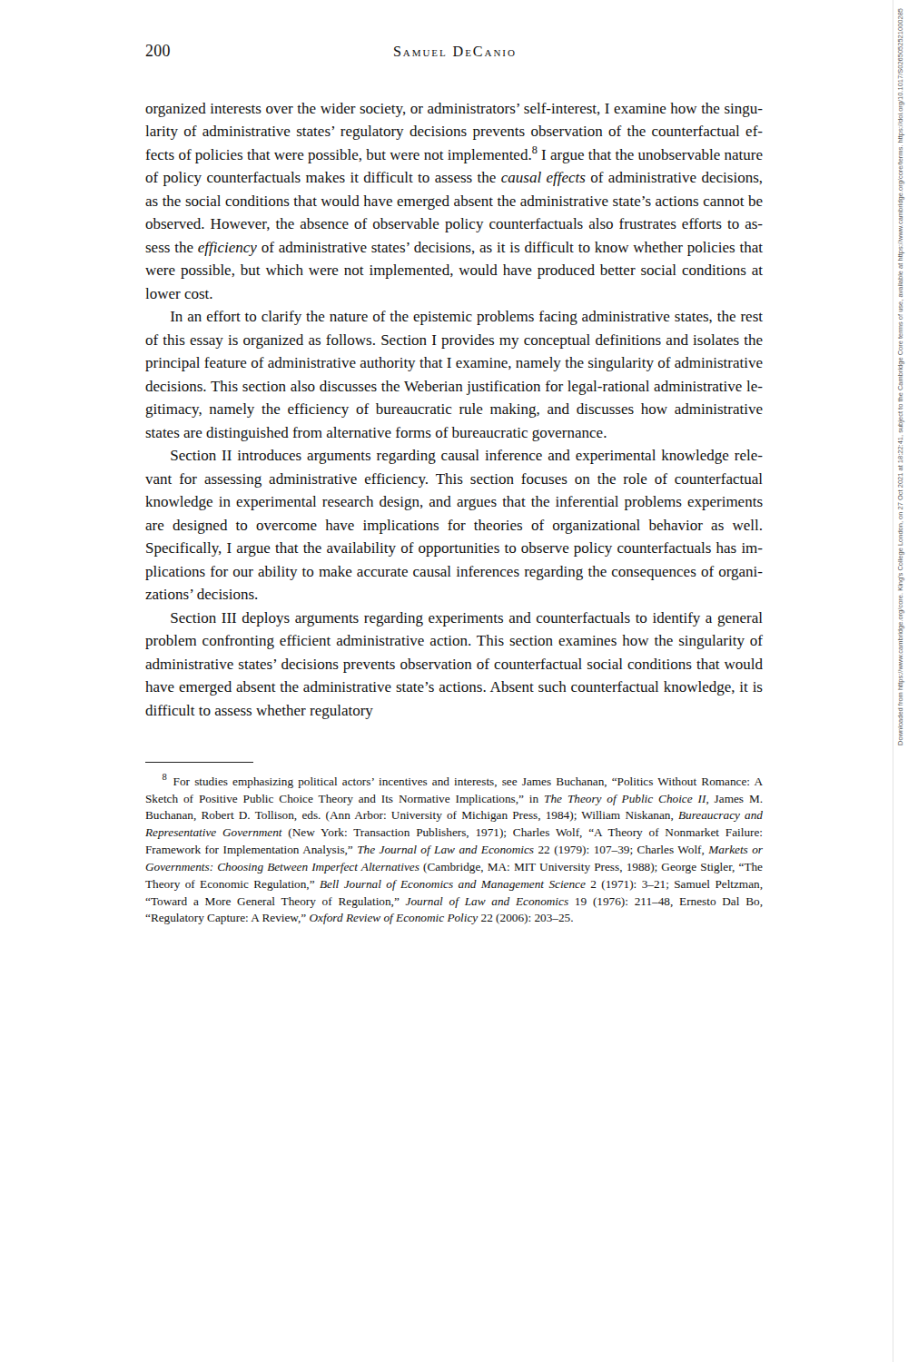Downloaded from https://www.cambridge.org/core. King's College London, on 27 Oct 2021 at 18:22:41, subject to the Cambridge Core terms of use, available at https://www.cambridge.org/core/terms. https://doi.org/10.1017/S0265052521000285
200 Samuel DeCanio
organized interests over the wider society, or administrators’ self-interest, I examine how the singularity of administrative states’ regulatory decisions prevents observation of the counterfactual effects of policies that were possible, but were not implemented.8 I argue that the unobservable nature of policy counterfactuals makes it difficult to assess the causal effects of administrative decisions, as the social conditions that would have emerged absent the administrative state’s actions cannot be observed. However, the absence of observable policy counterfactuals also frustrates efforts to assess the efficiency of administrative states’ decisions, as it is difficult to know whether policies that were possible, but which were not implemented, would have produced better social conditions at lower cost.
In an effort to clarify the nature of the epistemic problems facing administrative states, the rest of this essay is organized as follows. Section I provides my conceptual definitions and isolates the principal feature of administrative authority that I examine, namely the singularity of administrative decisions. This section also discusses the Weberian justification for legal-rational administrative legitimacy, namely the efficiency of bureaucratic rule making, and discusses how administrative states are distinguished from alternative forms of bureaucratic governance.
Section II introduces arguments regarding causal inference and experimental knowledge relevant for assessing administrative efficiency. This section focuses on the role of counterfactual knowledge in experimental research design, and argues that the inferential problems experiments are designed to overcome have implications for theories of organizational behavior as well. Specifically, I argue that the availability of opportunities to observe policy counterfactuals has implications for our ability to make accurate causal inferences regarding the consequences of organizations’ decisions.
Section III deploys arguments regarding experiments and counterfactuals to identify a general problem confronting efficient administrative action. This section examines how the singularity of administrative states’ decisions prevents observation of counterfactual social conditions that would have emerged absent the administrative state’s actions. Absent such counterfactual knowledge, it is difficult to assess whether regulatory
8 For studies emphasizing political actors’ incentives and interests, see James Buchanan, “Politics Without Romance: A Sketch of Positive Public Choice Theory and Its Normative Implications,” in The Theory of Public Choice II, James M. Buchanan, Robert D. Tollison, eds. (Ann Arbor: University of Michigan Press, 1984); William Niskanan, Bureaucracy and Representative Government (New York: Transaction Publishers, 1971); Charles Wolf, “A Theory of Nonmarket Failure: Framework for Implementation Analysis,” The Journal of Law and Economics 22 (1979): 107–39; Charles Wolf, Markets or Governments: Choosing Between Imperfect Alternatives (Cambridge, MA: MIT University Press, 1988); George Stigler, “The Theory of Economic Regulation,” Bell Journal of Economics and Management Science 2 (1971): 3–21; Samuel Peltzman, “Toward a More General Theory of Regulation,” Journal of Law and Economics 19 (1976): 211–48, Ernesto Dal Bo, “Regulatory Capture: A Review,” Oxford Review of Economic Policy 22 (2006): 203–25.